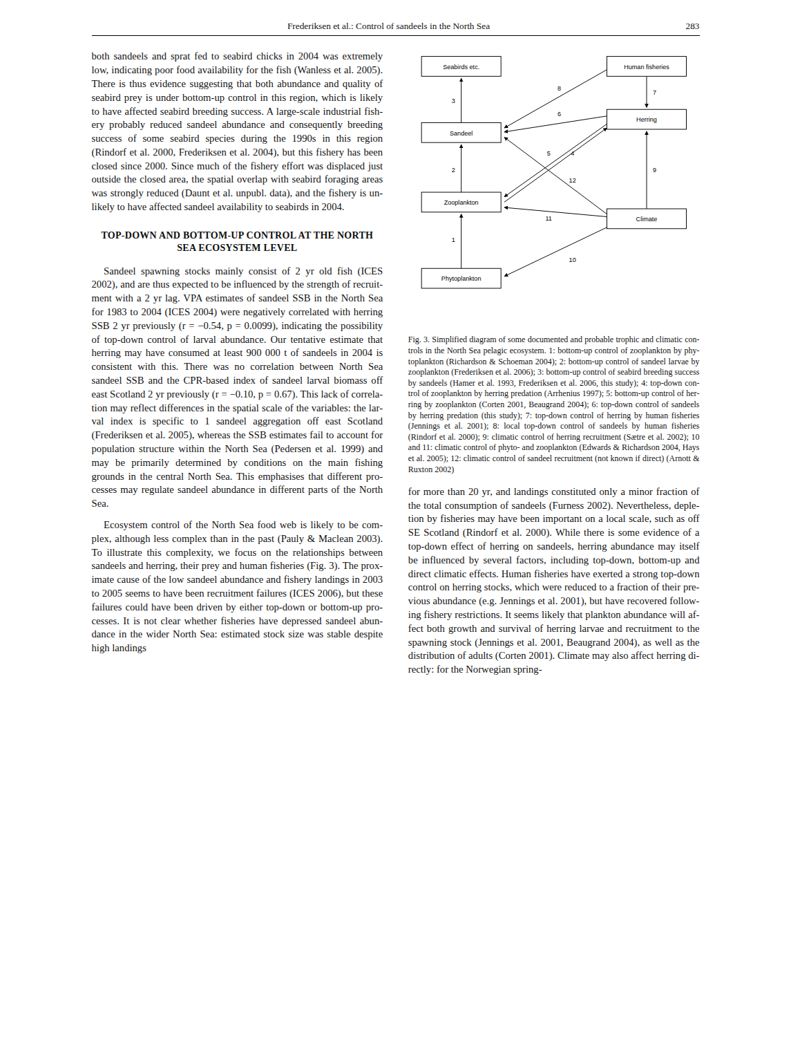Frederiksen et al.: Control of sandeels in the North Sea 283
both sandeels and sprat fed to seabird chicks in 2004 was extremely low, indicating poor food availability for the fish (Wanless et al. 2005). There is thus evidence suggesting that both abundance and quality of seabird prey is under bottom-up control in this region, which is likely to have affected seabird breeding success. A large-scale industrial fishery probably reduced sandeel abundance and consequently breeding success of some seabird species during the 1990s in this region (Rindorf et al. 2000, Frederiksen et al. 2004), but this fishery has been closed since 2000. Since much of the fishery effort was displaced just outside the closed area, the spatial overlap with seabird foraging areas was strongly reduced (Daunt et al. unpubl. data), and the fishery is unlikely to have affected sandeel availability to seabirds in 2004.
Top-down and bottom-up control at the North Sea ecosystem level
Sandeel spawning stocks mainly consist of 2 yr old fish (ICES 2002), and are thus expected to be influenced by the strength of recruitment with a 2 yr lag. VPA estimates of sandeel SSB in the North Sea for 1983 to 2004 (ICES 2004) were negatively correlated with herring SSB 2 yr previously (r = −0.54, p = 0.0099), indicating the possibility of top-down control of larval abundance. Our tentative estimate that herring may have consumed at least 900 000 t of sandeels in 2004 is consistent with this. There was no correlation between North Sea sandeel SSB and the CPR-based index of sandeel larval biomass off east Scotland 2 yr previously (r = −0.10, p = 0.67). This lack of correlation may reflect differences in the spatial scale of the variables: the larval index is specific to 1 sandeel aggregation off east Scotland (Frederiksen et al. 2005), whereas the SSB estimates fail to account for population structure within the North Sea (Pedersen et al. 1999) and may be primarily determined by conditions on the main fishing grounds in the central North Sea. This emphasises that different processes may regulate sandeel abundance in different parts of the North Sea.
Ecosystem control of the North Sea food web is likely to be complex, although less complex than in the past (Pauly & Maclean 2003). To illustrate this complexity, we focus on the relationships between sandeels and herring, their prey and human fisheries (Fig. 3). The proximate cause of the low sandeel abundance and fishery landings in 2003 to 2005 seems to have been recruitment failures (ICES 2006), but these failures could have been driven by either top-down or bottom-up processes. It is not clear whether fisheries have depressed sandeel abundance in the wider North Sea: estimated stock size was stable despite high landings
Seabirds etc. Human fisheries Sandeel Herring Zooplankton Climate Phytoplankton 1 2 3 7 9 8 6 4 5 12 11 10
Fig. 3. Simplified diagram of some documented and probable trophic and climatic controls in the North Sea pelagic ecosystem. 1: bottom-up control of zooplankton by phytoplankton (Richardson & Schoeman 2004); 2: bottom-up control of sandeel larvae by zooplankton (Frederiksen et al. 2006); 3: bottom-up control of seabird breeding success by sandeels (Hamer et al. 1993, Frederiksen et al. 2006, this study); 4: top-down control of zooplankton by herring predation (Arrhenius 1997); 5: bottom-up control of herring by zooplankton (Corten 2001, Beaugrand 2004); 6: top-down control of sandeels by herring predation (this study); 7: top-down control of herring by human fisheries (Jennings et al. 2001); 8: local top-down control of sandeels by human fisheries (Rindorf et al. 2000); 9: climatic control of herring recruitment (Sætre et al. 2002); 10 and 11: climatic control of phyto- and zooplankton (Edwards & Richardson 2004, Hays et al. 2005); 12: climatic control of sandeel recruitment (not known if direct) (Arnott & Ruxton 2002)
for more than 20 yr, and landings constituted only a minor fraction of the total consumption of sandeels (Furness 2002). Nevertheless, depletion by fisheries may have been important on a local scale, such as off SE Scotland (Rindorf et al. 2000). While there is some evidence of a top-down effect of herring on sandeels, herring abundance may itself be influenced by several factors, including top-down, bottom-up and direct climatic effects. Human fisheries have exerted a strong top-down control on herring stocks, which were reduced to a fraction of their previous abundance (e.g. Jennings et al. 2001), but have recovered following fishery restrictions. It seems likely that plankton abundance will affect both growth and survival of herring larvae and recruitment to the spawning stock (Jennings et al. 2001, Beaugrand 2004), as well as the distribution of adults (Corten 2001). Climate may also affect herring directly: for the Norwegian spring-